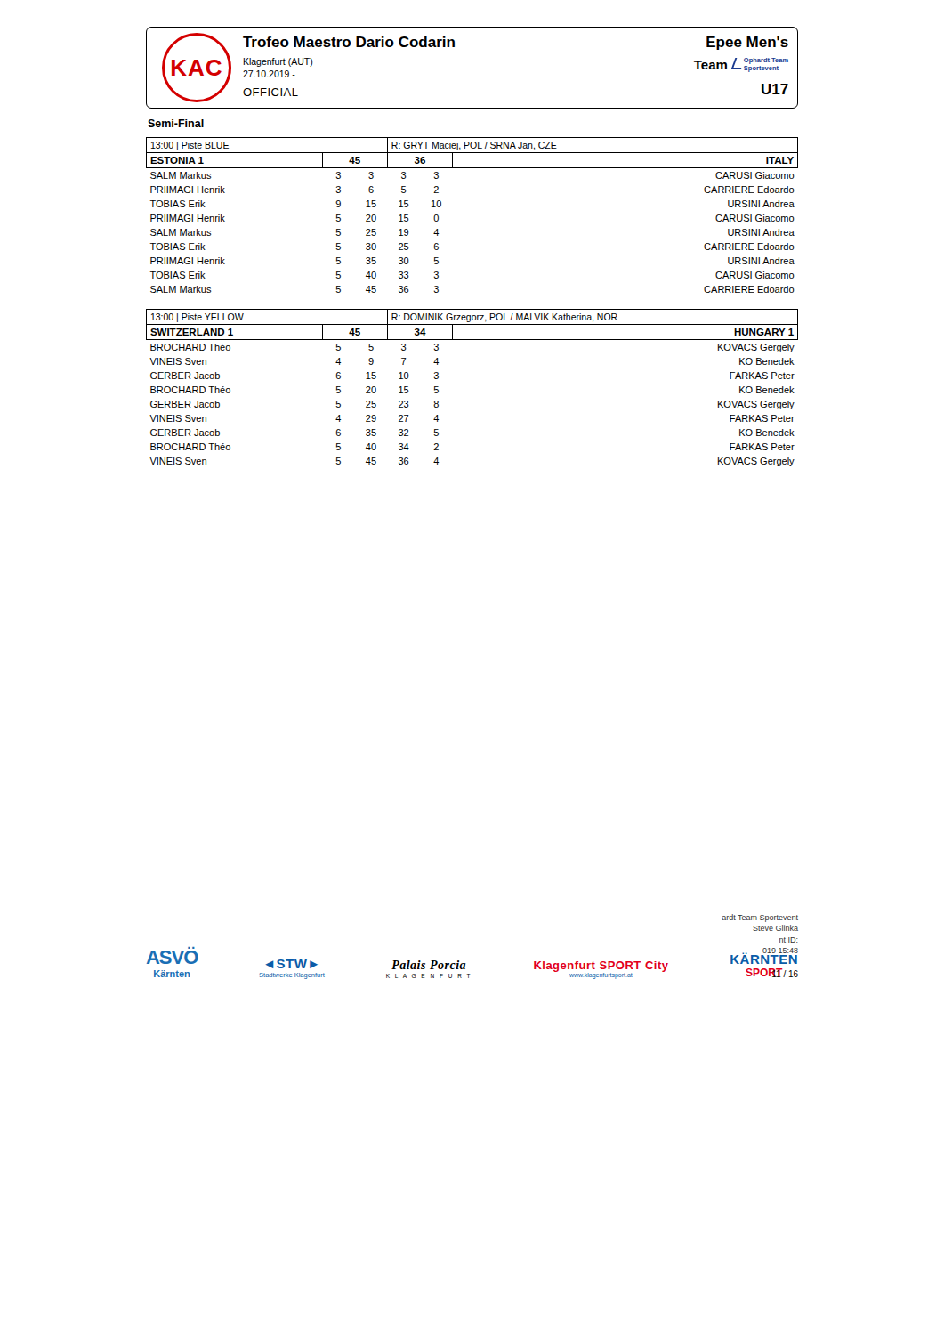KAC
Trofeo Maestro Dario Codarin
Klagenfurt (AUT)
27.10.2019 -
OFFICIAL
Epee Men's
Team Ophardt Team
Sportevent
U17
Semi-Final
| 13:00 / Piste BLUE | R: GRYT Maciej, POL / SRNA Jan, CZE |
| ESTONIA 1 | 45 | 36 | ITALY |
| SALM Markus | 3 | 3 | 3 | 3 | CARUSI Giacomo |
| PRIIMAGI Henrik | 3 | 6 | 5 | 2 | CARRIERE Edoardo |
| TOBIAS Erik | 9 | 15 | 15 | 10 | URSINI Andrea |
| PRIIMAGI Henrik | 5 | 20 | 15 | 0 | CARUSI Giacomo |
| SALM Markus | 5 | 25 | 19 | 4 | URSINI Andrea |
| TOBIAS Erik | 5 | 30 | 25 | 6 | CARRIERE Edoardo |
| PRIIMAGI Henrik | 5 | 35 | 30 | 5 | URSINI Andrea |
| TOBIAS Erik | 5 | 40 | 33 | 3 | CARUSI Giacomo |
| SALM Markus | 5 | 45 | 36 | 3 | CARRIERE Edoardo |
| 13:00 / Piste YELLOW | R: DOMINIK Grzegorz, POL / MALVIK Katherina, NOR |
| SWITZERLAND 1 | 45 | 34 | HUNGARY 1 |
| BROCHARD Théo | 5 | 5 | 3 | 3 | KOVACS Gergely |
| VINEIS Sven | 4 | 9 | 7 | 4 | KO Benedek |
| GERBER Jacob | 6 | 15 | 10 | 3 | FARKAS Peter |
| BROCHARD Théo | 5 | 20 | 15 | 5 | KO Benedek |
| GERBER Jacob | 5 | 25 | 23 | 8 | KOVACS Gergely |
| VINEIS Sven | 4 | 29 | 27 | 4 | FARKAS Peter |
| GERBER Jacob | 6 | 35 | 32 | 5 | KO Benedek |
| BROCHARD Théo | 5 | 40 | 34 | 2 | FARKAS Peter |
| VINEIS Sven | 5 | 45 | 36 | 4 | KOVACS Gergely |
ardt Team Sportevent
Steve Glinka
nt ID:
019 15:48
ASVÖ
Kärnten
◄STW►
Stadtwerke Klagenfurt
Palais Porcia
K L A G E N F U R T
Klagenfurt SPORT City
www.klagenfurtsport.at
KÄRNTEN
SPORT
11 / 16